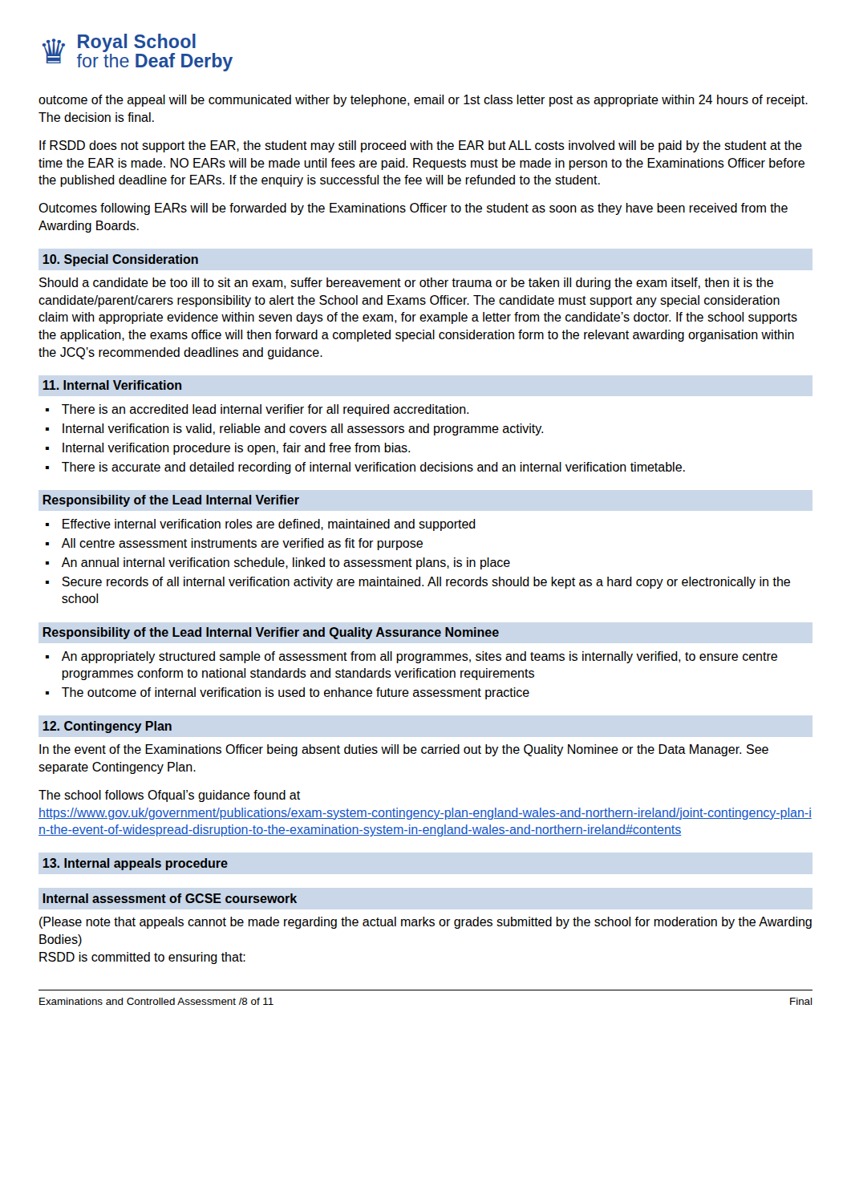♛
Royal School
for the Deaf Derby
outcome of the appeal will be communicated wither by telephone, email or 1st class letter post as appropriate within 24 hours of receipt. The decision is final.
If RSDD does not support the EAR, the student may still proceed with the EAR but ALL costs involved will be paid by the student at the time the EAR is made. NO EARs will be made until fees are paid. Requests must be made in person to the Examinations Officer before the published deadline for EARs. If the enquiry is successful the fee will be refunded to the student.
Outcomes following EARs will be forwarded by the Examinations Officer to the student as soon as they have been received from the Awarding Boards.
10. Special Consideration
Should a candidate be too ill to sit an exam, suffer bereavement or other trauma or be taken ill during the exam itself, then it is the candidate/parent/carers responsibility to alert the School and Exams Officer. The candidate must support any special consideration claim with appropriate evidence within seven days of the exam, for example a letter from the candidate’s doctor. If the school supports the application, the exams office will then forward a completed special consideration form to the relevant awarding organisation within the JCQ’s recommended deadlines and guidance.
11. Internal Verification
There is an accredited lead internal verifier for all required accreditation.
Internal verification is valid, reliable and covers all assessors and programme activity.
Internal verification procedure is open, fair and free from bias.
There is accurate and detailed recording of internal verification decisions and an internal verification timetable.
Responsibility of the Lead Internal Verifier
Effective internal verification roles are defined, maintained and supported
All centre assessment instruments are verified as fit for purpose
An annual internal verification schedule, linked to assessment plans, is in place
Secure records of all internal verification activity are maintained. All records should be kept as a hard copy or electronically in the school
Responsibility of the Lead Internal Verifier and Quality Assurance Nominee
An appropriately structured sample of assessment from all programmes, sites and teams is internally verified, to ensure centre programmes conform to national standards and standards verification requirements
The outcome of internal verification is used to enhance future assessment practice
12. Contingency Plan
In the event of the Examinations Officer being absent duties will be carried out by the Quality Nominee or the Data Manager. See separate Contingency Plan.
The school follows Ofqual’s guidance found at
https://www.gov.uk/government/publications/exam-system-contingency-plan-england-wales-and-northern-ireland/joint-contingency-plan-in-the-event-of-widespread-disruption-to-the-examination-system-in-england-wales-and-northern-ireland#contents
13. Internal appeals procedure
Internal assessment of GCSE coursework
(Please note that appeals cannot be made regarding the actual marks or grades submitted by the school for moderation by the Awarding Bodies)
RSDD is committed to ensuring that:
Examinations and Controlled Assessment /8 of 11
Final